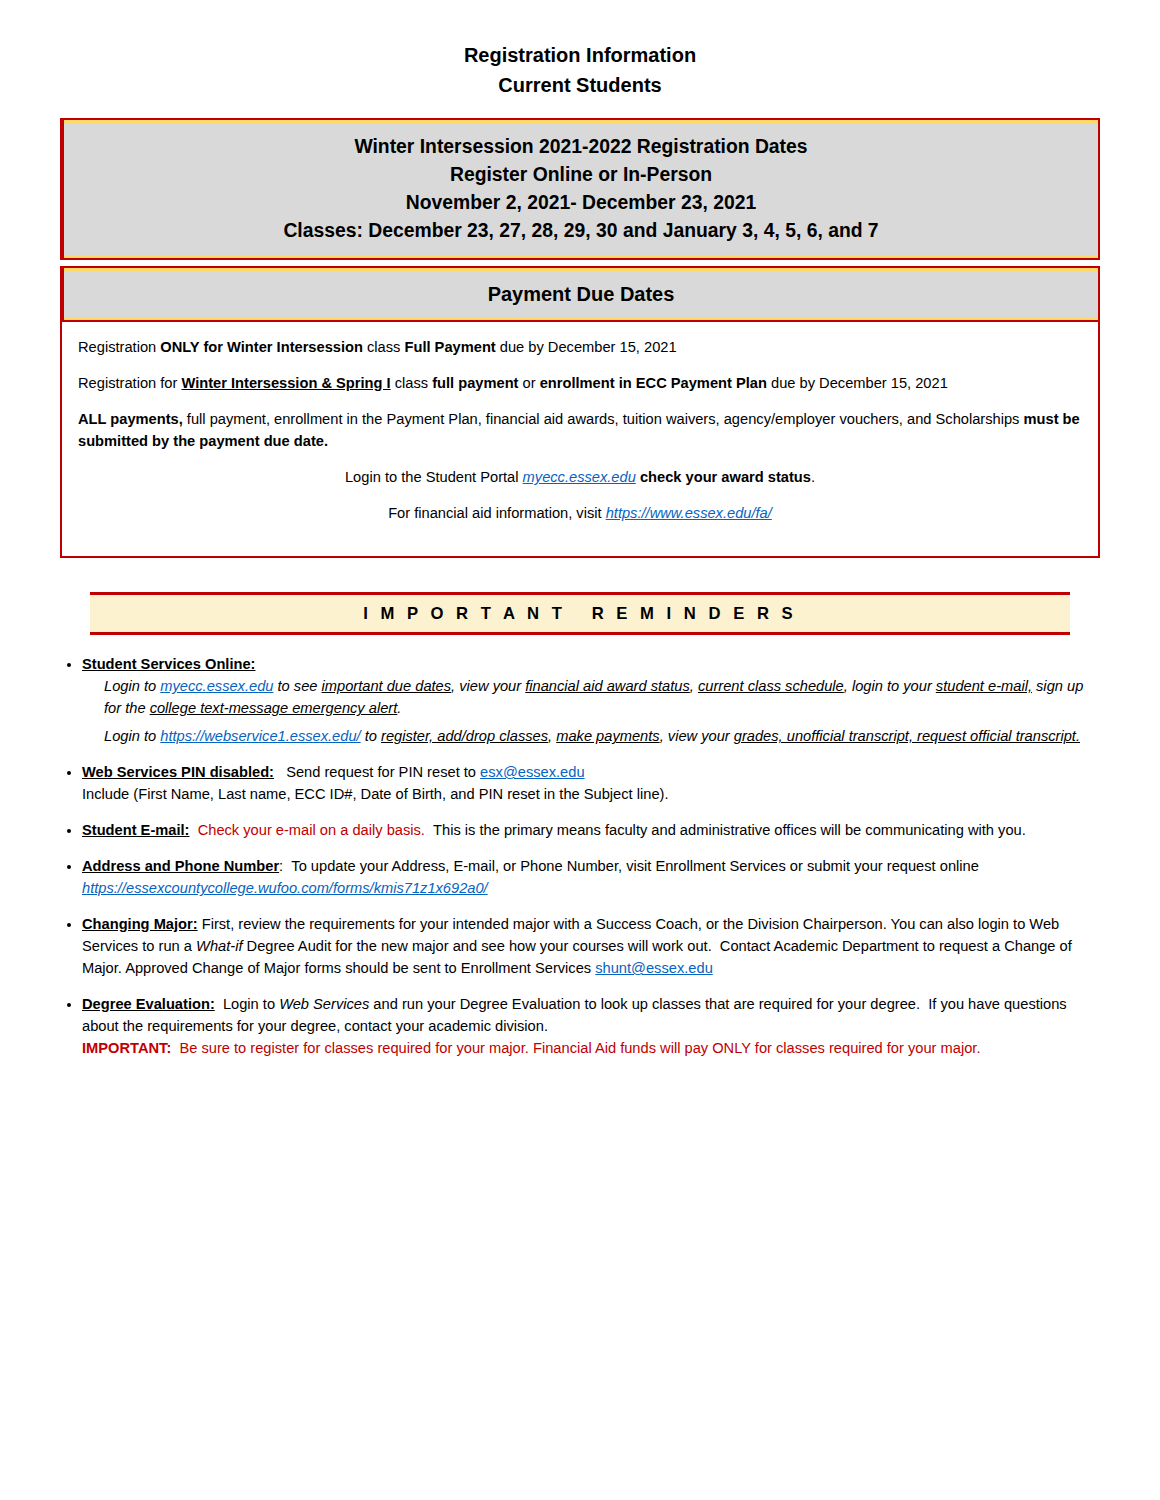Registration Information
Current Students
Winter Intersession 2021-2022 Registration Dates
Register Online or In-Person
November 2, 2021- December 23, 2021
Classes: December 23, 27, 28, 29, 30 and January 3, 4, 5, 6, and 7
Payment Due Dates
Registration ONLY for Winter Intersession class Full Payment due by December 15, 2021
Registration for Winter Intersession & Spring I class full payment or enrollment in ECC Payment Plan due by December 15, 2021
ALL payments, full payment, enrollment in the Payment Plan, financial aid awards, tuition waivers, agency/employer vouchers, and Scholarships must be submitted by the payment due date.
Login to the Student Portal myecc.essex.edu check your award status.
For financial aid information, visit https://www.essex.edu/fa/
I M P O R T A N T R E M I N D E R S
Student Services Online:
Login to myecc.essex.edu to see important due dates, view your financial aid award status, current class schedule, login to your student e-mail, sign up for the college text-message emergency alert.
Login to https://webservice1.essex.edu/ to register, add/drop classes, make payments, view your grades, unofficial transcript, request official transcript.
Web Services PIN disabled: Send request for PIN reset to esx@essex.edu
Include (First Name, Last name, ECC ID#, Date of Birth, and PIN reset in the Subject line).
Student E-mail: Check your e-mail on a daily basis. This is the primary means faculty and administrative offices will be communicating with you.
Address and Phone Number: To update your Address, E-mail, or Phone Number, visit Enrollment Services or submit your request online https://essexcountycollege.wufoo.com/forms/kmis71z1x692a0/
Changing Major: First, review the requirements for your intended major with a Success Coach, or the Division Chairperson. You can also login to Web Services to run a What-if Degree Audit for the new major and see how your courses will work out. Contact Academic Department to request a Change of Major. Approved Change of Major forms should be sent to Enrollment Services shunt@essex.edu
Degree Evaluation: Login to Web Services and run your Degree Evaluation to look up classes that are required for your degree. If you have questions about the requirements for your degree, contact your academic division.
IMPORTANT: Be sure to register for classes required for your major. Financial Aid funds will pay ONLY for classes required for your major.